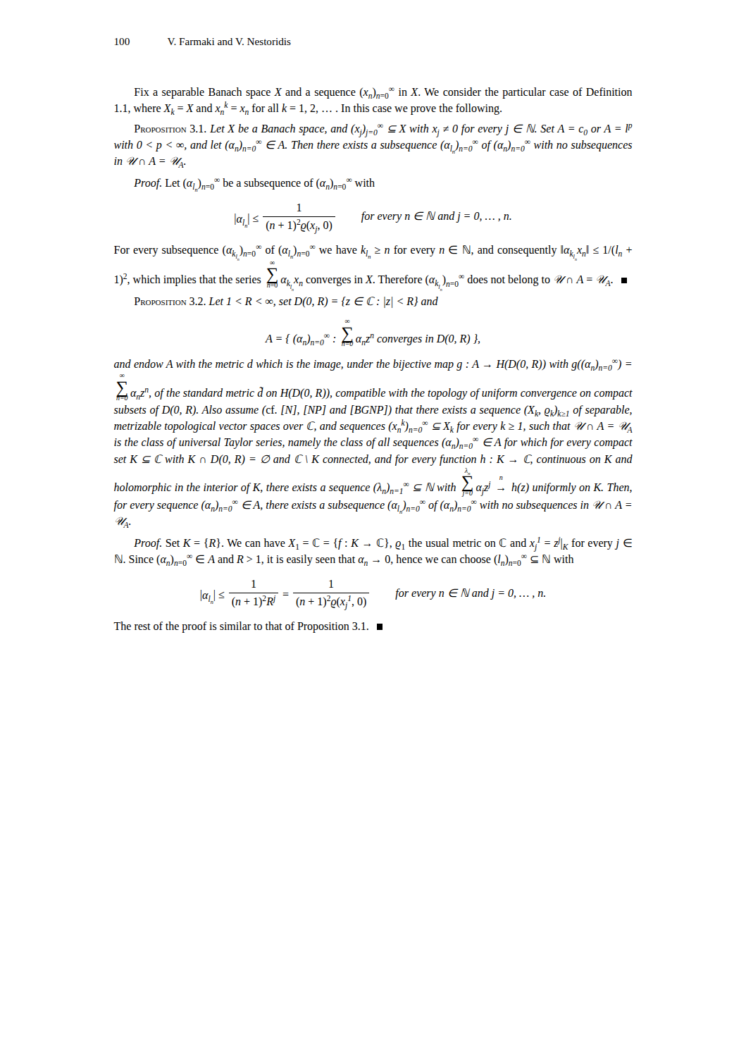100 V. Farmaki and V. Nestoridis
Fix a separable Banach space X and a sequence (xn)n=0∞ in X. We consider the particular case of Definition 1.1, where Xk = X and xnk = xn for all k = 1, 2, … . In this case we prove the following.
Proposition 3.1. Let X be a Banach space, and (xj)j=0∞ ⊆ X with xj ≠ 0 for every j ∈ ℕ. Set A = c0 or A = lp with 0 < p < ∞, and let (αn)n=0∞ ∈ A. Then there exists a subsequence (αln)n=0∞ of (αn)n=0∞ with no subsequences in 𝒰 ∩ A = 𝒰A.
Proof. Let (αln)n=0∞ be a subsequence of (αn)n=0∞ with
|αln| ≤ 1(n + 1)2ϱ(xj, 0) for every n ∈ ℕ and j = 0, … , n.
For every subsequence (αkln)n=0∞ of (αln)n=0∞ we have kln ≥ n for every n ∈ ℕ, and consequently ‖αkln xn‖ ≤ 1/(ln + 1)2, which implies that the series ∞∑n=0 αkln xn converges in X. Therefore (αkln)n=0∞ does not belong to 𝒰 ∩ A = 𝒰A.
Proposition 3.2. Let 1 < R < ∞, set D(0, R) = {z ∈ ℂ : |z| < R} and
A = { (αn)n=0∞ : ∞∑n=0 αn zn converges in D(0, R) },
and endow A with the metric d which is the image, under the bijective map g : A → H(D(0, R)) with g((αn)n=0∞) = ∞∑n=0 αn zn, of the standard metric d̃ on H(D(0, R)), compatible with the topology of uniform convergence on compact subsets of D(0, R). Also assume (cf. [N], [NP] and [BGNP]) that there exists a sequence (Xk, ϱk)k≥1 of separable, metrizable topological vector spaces over ℂ, and sequences (xnk)n=0∞ ⊆ Xk for every k ≥ 1, such that 𝒰 ∩ A = 𝒰A is the class of universal Taylor series, namely the class of all sequences (αn)n=0∞ ∈ A for which for every compact set K ⊆ ℂ with K ∩ D(0, R) = ∅ and ℂ \ K connected, and for every function h : K → ℂ, continuous on K and holomorphic in the interior of K, there exists a sequence (λn)n=1∞ ⊆ ℕ with λn∑j=0 αj zj n→ h(z) uniformly on K. Then, for every sequence (αn)n=0∞ ∈ A, there exists a subsequence (αln)n=0∞ of (αn)n=0∞ with no subsequences in 𝒰 ∩ A = 𝒰A.
Proof. Set K = {R}. We can have X1 = ℂ = {f : K → ℂ}, ϱ1 the usual metric on ℂ and xj1 = zj|K for every j ∈ ℕ. Since (αn)n=0∞ ∈ A and R > 1, it is easily seen that αn → 0, hence we can choose (ln)n=0∞ ⊆ ℕ with
|αln| ≤ 1(n + 1)2Rj = 1(n + 1)2ϱ(xj1, 0) for every n ∈ ℕ and j = 0, … , n.
The rest of the proof is similar to that of Proposition 3.1.